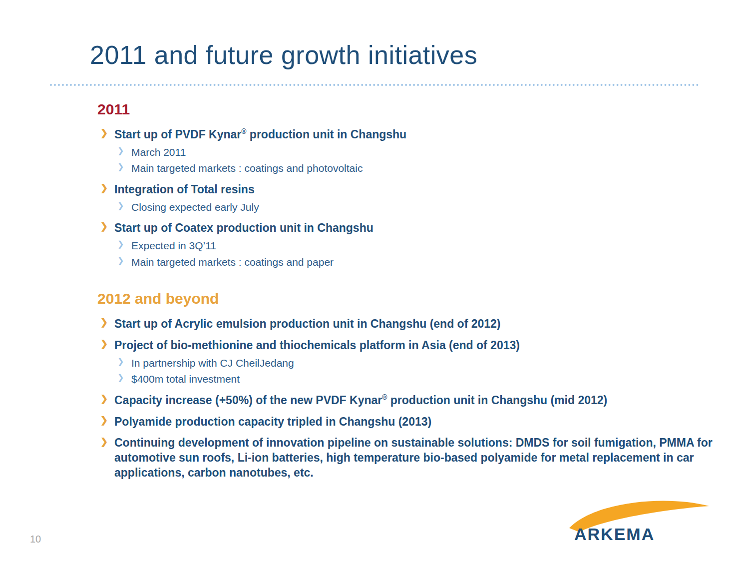2011 and future growth initiatives
2011
Start up of PVDF Kynar® production unit in Changshu
March 2011
Main targeted markets : coatings and photovoltaic
Integration of Total resins
Closing expected early July
Start up of Coatex production unit in Changshu
Expected in 3Q’11
Main targeted markets : coatings and paper
2012 and beyond
Start up of Acrylic emulsion production unit in Changshu (end of 2012)
Project of bio-methionine and thiochemicals platform in Asia (end of 2013)
In partnership with CJ CheilJedang
$400m total investment
Capacity increase (+50%) of the new PVDF Kynar® production unit in Changshu (mid 2012)
Polyamide production capacity tripled in Changshu (2013)
Continuing development of innovation pipeline on sustainable solutions: DMDS for soil fumigation, PMMA for automotive sun roofs, Li-ion batteries, high temperature bio-based polyamide for metal replacement in car applications, carbon nanotubes, etc.
10
ARKEMA